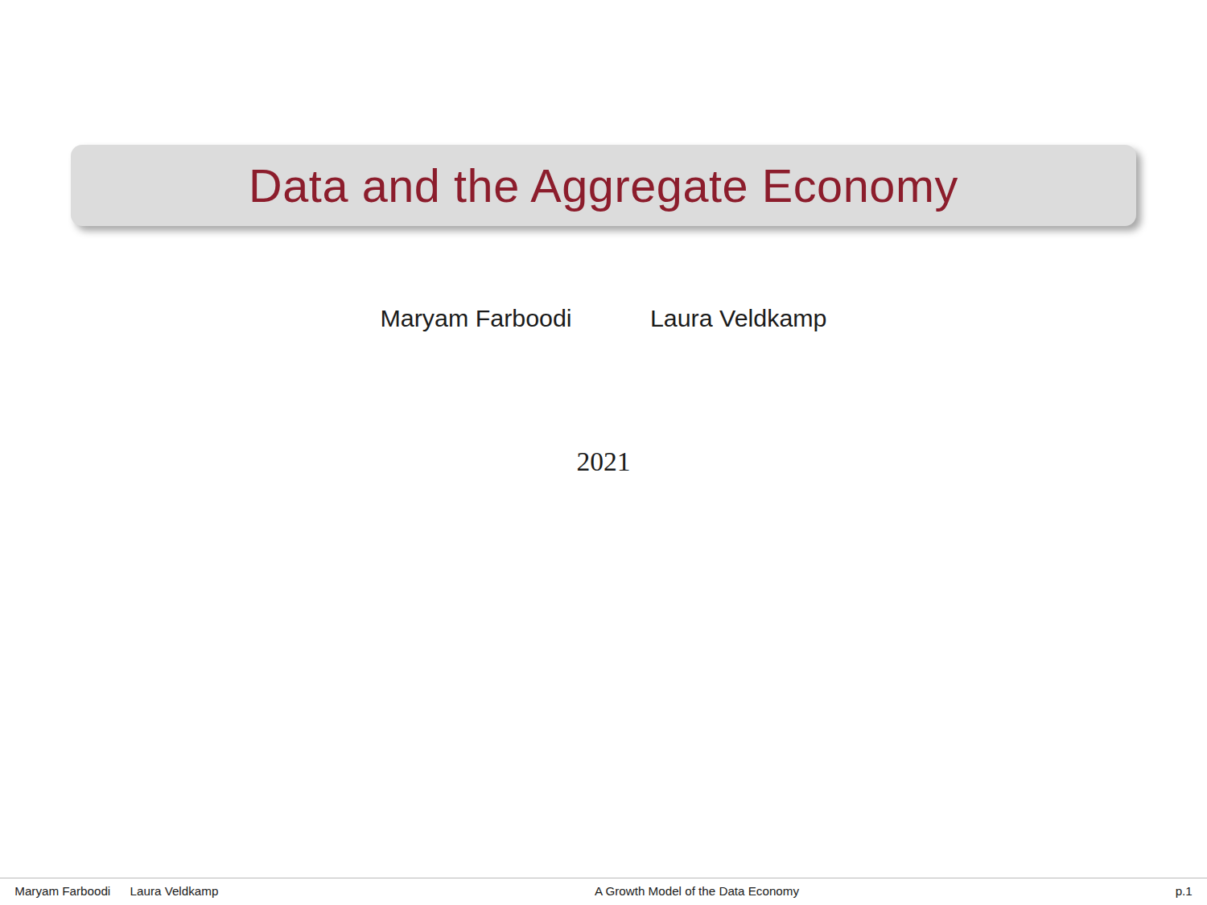Data and the Aggregate Economy
Maryam Farboodi Laura Veldkamp
2021
Maryam Farboodi Laura Veldkamp
A Growth Model of the Data Economy
p.1